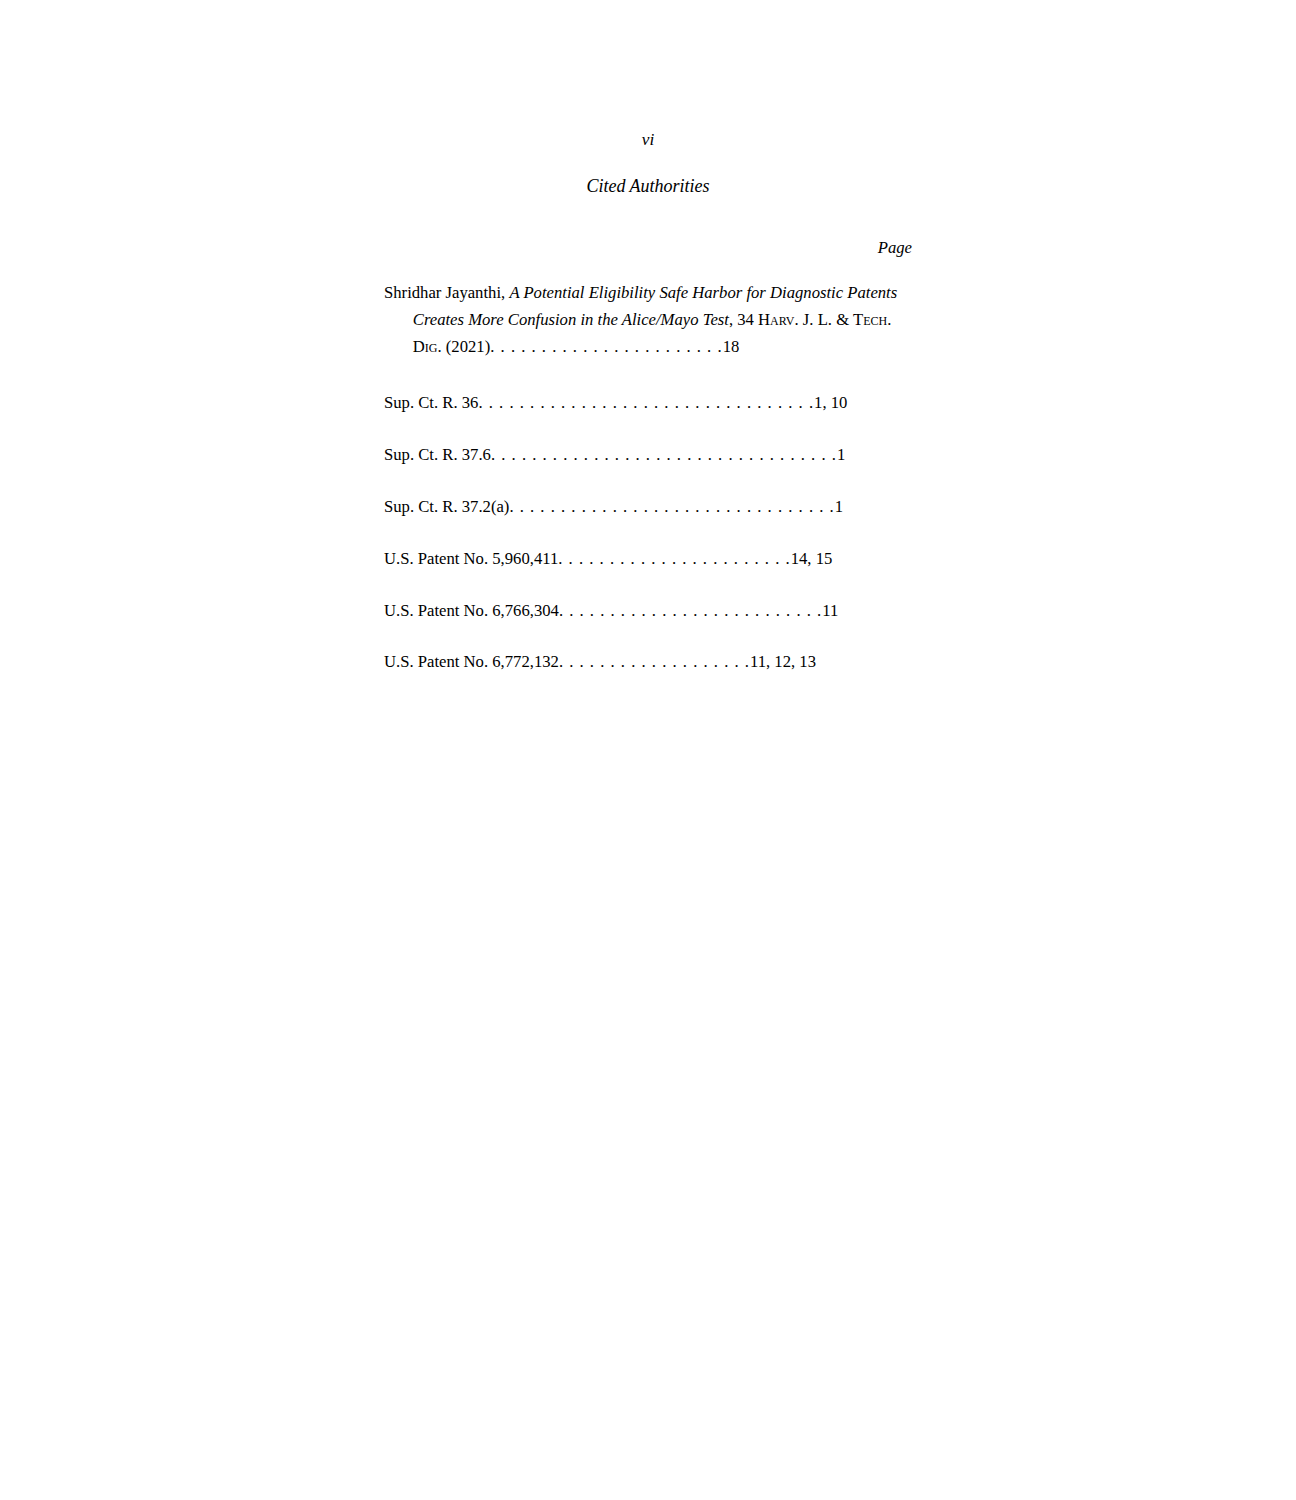vi
Cited Authorities
Page
Shridhar Jayanthi, A Potential Eligibility Safe Harbor for Diagnostic Patents Creates More Confusion in the Alice/Mayo Test, 34 Harv. J. L. & Tech. Dig. (2021). . . . . . . . . . . . . . . . . . . . . . . 18
Sup. Ct. R. 36. . . . . . . . . . . . . . . . . . . . . . . . . . . . . . . . . 1, 10
Sup. Ct. R. 37.6. . . . . . . . . . . . . . . . . . . . . . . . . . . . . . . . . . 1
Sup. Ct. R. 37.2(a). . . . . . . . . . . . . . . . . . . . . . . . . . . . . . . . 1
U.S. Patent No. 5,960,411. . . . . . . . . . . . . . . . . . . . . . . 14, 15
U.S. Patent No. 6,766,304. . . . . . . . . . . . . . . . . . . . . . . . . . 11
U.S. Patent No. 6,772,132. . . . . . . . . . . . . . . . . . . 11, 12, 13